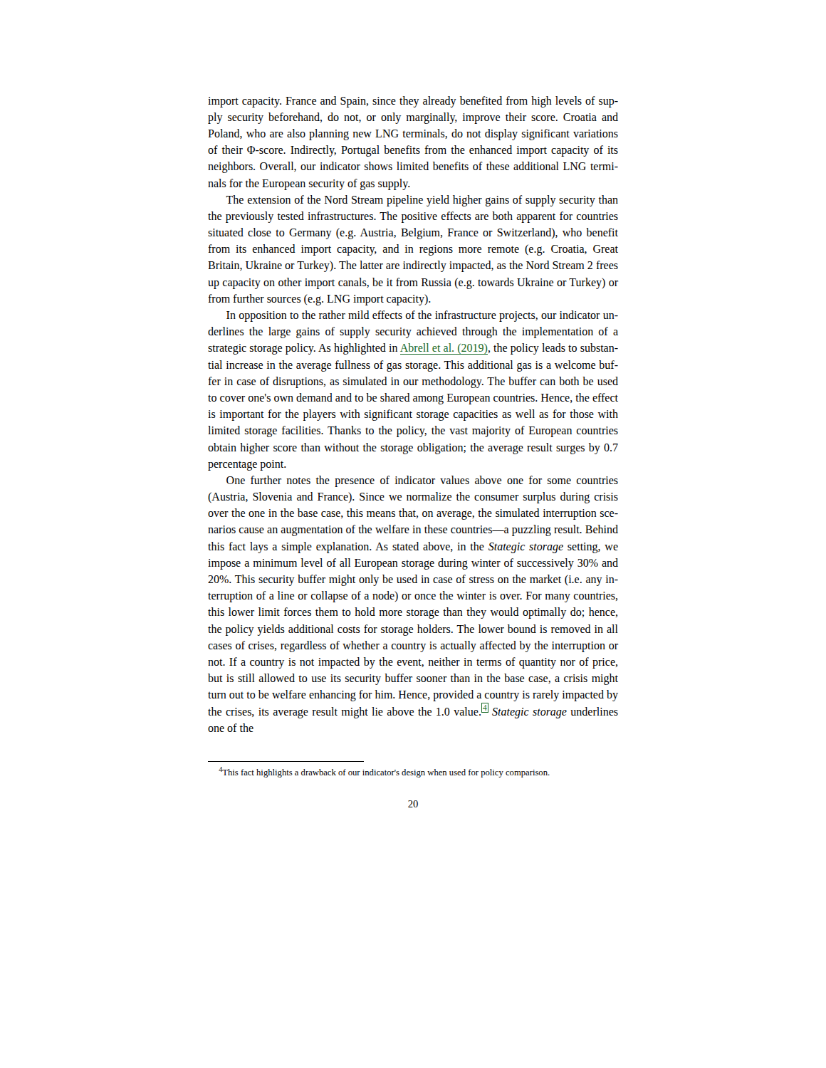import capacity. France and Spain, since they already benefited from high levels of supply security beforehand, do not, or only marginally, improve their score. Croatia and Poland, who are also planning new LNG terminals, do not display significant variations of their Φ-score. Indirectly, Portugal benefits from the enhanced import capacity of its neighbors. Overall, our indicator shows limited benefits of these additional LNG terminals for the European security of gas supply.
The extension of the Nord Stream pipeline yield higher gains of supply security than the previously tested infrastructures. The positive effects are both apparent for countries situated close to Germany (e.g. Austria, Belgium, France or Switzerland), who benefit from its enhanced import capacity, and in regions more remote (e.g. Croatia, Great Britain, Ukraine or Turkey). The latter are indirectly impacted, as the Nord Stream 2 frees up capacity on other import canals, be it from Russia (e.g. towards Ukraine or Turkey) or from further sources (e.g. LNG import capacity).
In opposition to the rather mild effects of the infrastructure projects, our indicator underlines the large gains of supply security achieved through the implementation of a strategic storage policy. As highlighted in Abrell et al. (2019), the policy leads to substantial increase in the average fullness of gas storage. This additional gas is a welcome buffer in case of disruptions, as simulated in our methodology. The buffer can both be used to cover one's own demand and to be shared among European countries. Hence, the effect is important for the players with significant storage capacities as well as for those with limited storage facilities. Thanks to the policy, the vast majority of European countries obtain higher score than without the storage obligation; the average result surges by 0.7 percentage point.
One further notes the presence of indicator values above one for some countries (Austria, Slovenia and France). Since we normalize the consumer surplus during crisis over the one in the base case, this means that, on average, the simulated interruption scenarios cause an augmentation of the welfare in these countries—a puzzling result. Behind this fact lays a simple explanation. As stated above, in the Stategic storage setting, we impose a minimum level of all European storage during winter of successively 30% and 20%. This security buffer might only be used in case of stress on the market (i.e. any interruption of a line or collapse of a node) or once the winter is over. For many countries, this lower limit forces them to hold more storage than they would optimally do; hence, the policy yields additional costs for storage holders. The lower bound is removed in all cases of crises, regardless of whether a country is actually affected by the interruption or not. If a country is not impacted by the event, neither in terms of quantity nor of price, but is still allowed to use its security buffer sooner than in the base case, a crisis might turn out to be welfare enhancing for him. Hence, provided a country is rarely impacted by the crises, its average result might lie above the 1.0 value.4 Stategic storage underlines one of the
4This fact highlights a drawback of our indicator's design when used for policy comparison.
20